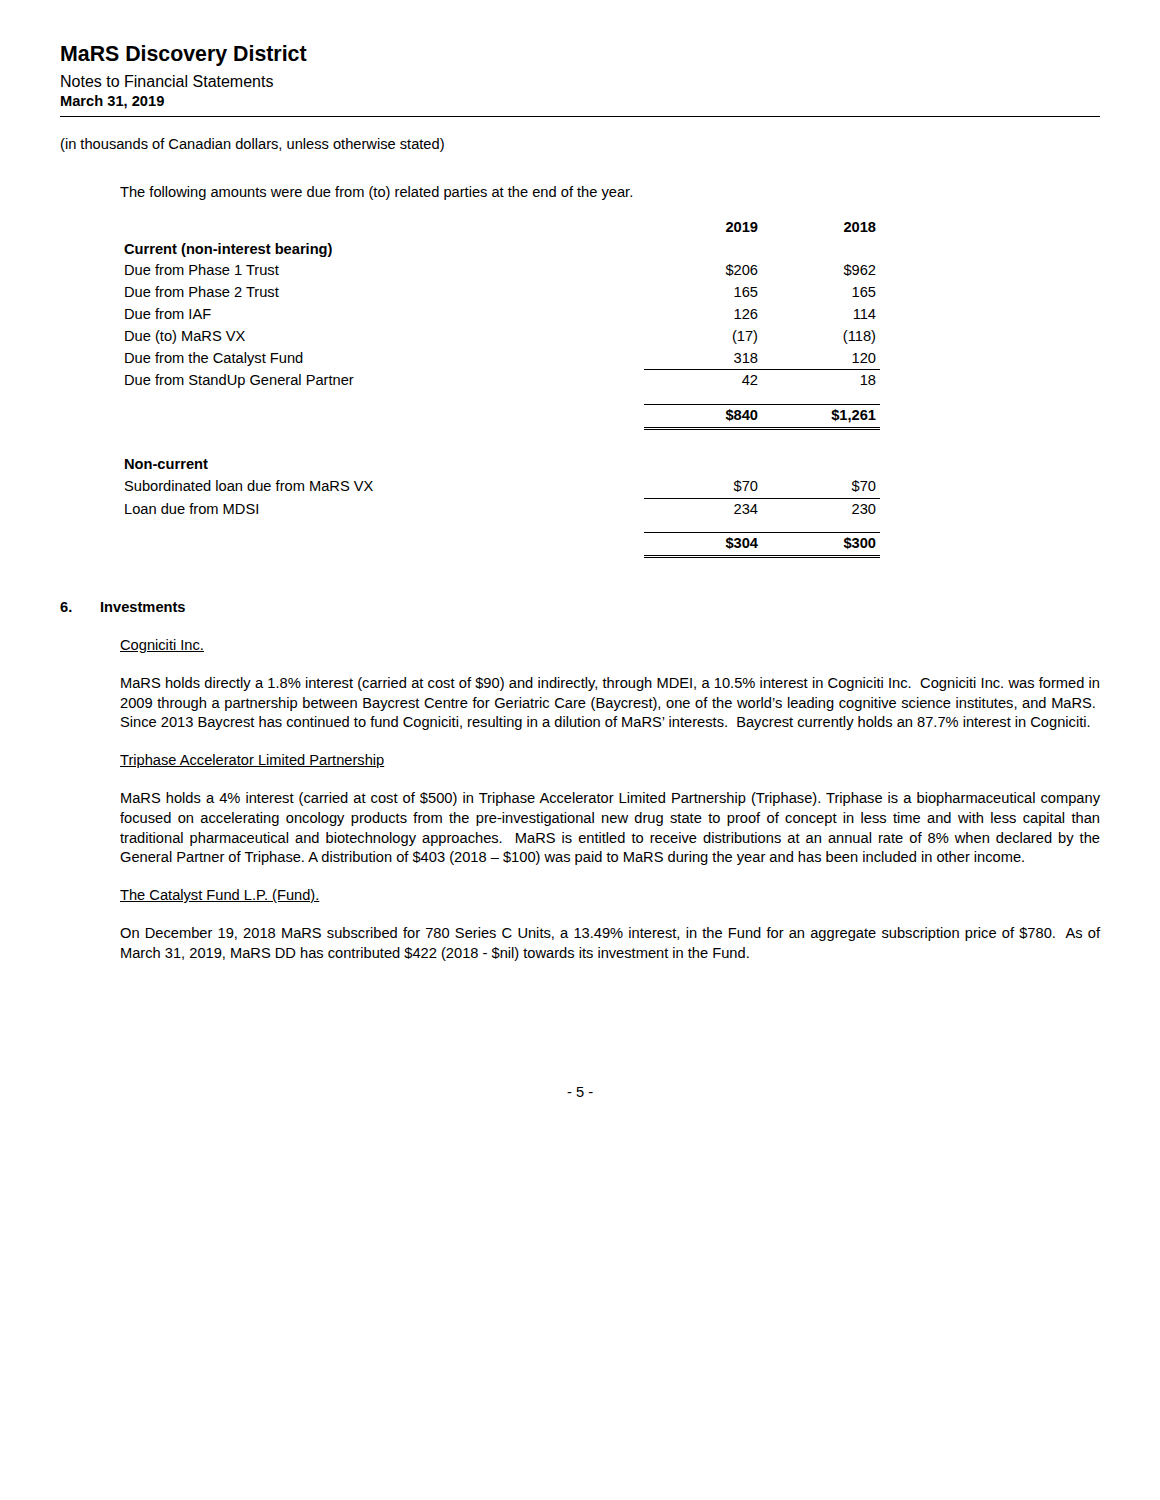MaRS Discovery District
Notes to Financial Statements
March 31, 2019
(in thousands of Canadian dollars, unless otherwise stated)
The following amounts were due from (to) related parties at the end of the year.
| | 2019 | 2018 |
| --- | --- | --- |
| Current (non-interest bearing) | | |
| Due from Phase 1 Trust | $206 | $962 |
| Due from Phase 2 Trust | 165 | 165 |
| Due from IAF | 126 | 114 |
| Due (to) MaRS VX | (17) | (118) |
| Due from the Catalyst Fund | 318 | 120 |
| Due from StandUp General Partner | 42 | 18 |
| | $840 | $1,261 |
| Non-current | | |
| Subordinated loan due from MaRS VX | $70 | $70 |
| Loan due from MDSI | 234 | 230 |
| | $304 | $300 |
6.
Investments
Cogniciti Inc.
MaRS holds directly a 1.8% interest (carried at cost of $90) and indirectly, through MDEI, a 10.5% interest in Cogniciti Inc. Cogniciti Inc. was formed in 2009 through a partnership between Baycrest Centre for Geriatric Care (Baycrest), one of the world’s leading cognitive science institutes, and MaRS. Since 2013 Baycrest has continued to fund Cogniciti, resulting in a dilution of MaRS’ interests. Baycrest currently holds an 87.7% interest in Cogniciti.
Triphase Accelerator Limited Partnership
MaRS holds a 4% interest (carried at cost of $500) in Triphase Accelerator Limited Partnership (Triphase). Triphase is a biopharmaceutical company focused on accelerating oncology products from the pre-investigational new drug state to proof of concept in less time and with less capital than traditional pharmaceutical and biotechnology approaches. MaRS is entitled to receive distributions at an annual rate of 8% when declared by the General Partner of Triphase. A distribution of $403 (2018 – $100) was paid to MaRS during the year and has been included in other income.
The Catalyst Fund L.P. (Fund).
On December 19, 2018 MaRS subscribed for 780 Series C Units, a 13.49% interest, in the Fund for an aggregate subscription price of $780. As of March 31, 2019, MaRS DD has contributed $422 (2018 - $nil) towards its investment in the Fund.
- 5 -